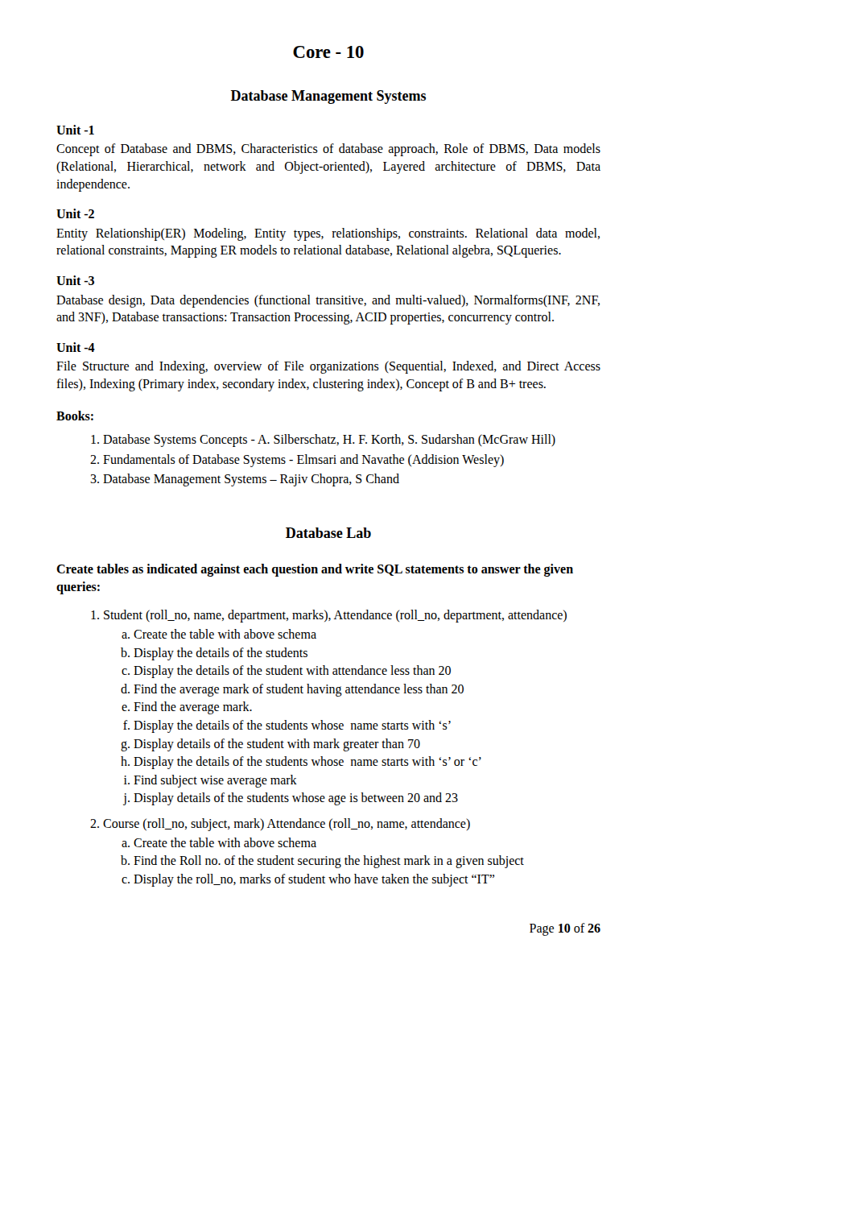Core - 10
Database Management Systems
Unit -1
Concept of Database and DBMS, Characteristics of database approach, Role of DBMS, Data models (Relational, Hierarchical, network and Object-oriented), Layered architecture of DBMS, Data independence.
Unit -2
Entity Relationship(ER) Modeling, Entity types, relationships, constraints. Relational data model, relational constraints, Mapping ER models to relational database, Relational algebra, SQLqueries.
Unit -3
Database design, Data dependencies (functional transitive, and multi-valued), Normalforms(INF, 2NF, and 3NF), Database transactions: Transaction Processing, ACID properties, concurrency control.
Unit -4
File Structure and Indexing, overview of File organizations (Sequential, Indexed, and Direct Access files), Indexing (Primary index, secondary index, clustering index), Concept of B and B+ trees.
Books:
Database Systems Concepts - A. Silberschatz, H. F. Korth, S. Sudarshan (McGraw Hill)
Fundamentals of Database Systems - Elmsari and Navathe (Addision Wesley)
Database Management Systems – Rajiv Chopra, S Chand
Database Lab
Create tables as indicated against each question and write SQL statements to answer the given queries:
Student (roll_no, name, department, marks), Attendance (roll_no, department, attendance)
Create the table with above schema
Display the details of the students
Display the details of the student with attendance less than 20
Find the average mark of student having attendance less than 20
Find the average mark.
Display the details of the students whose name starts with ‘s’
Display details of the student with mark greater than 70
Display the details of the students whose name starts with ‘s’ or ‘c’
Find subject wise average mark
Display details of the students whose age is between 20 and 23
Course (roll_no, subject, mark) Attendance (roll_no, name, attendance)
Create the table with above schema
Find the Roll no. of the student securing the highest mark in a given subject
Display the roll_no, marks of student who have taken the subject “IT”
Page 10 of 26